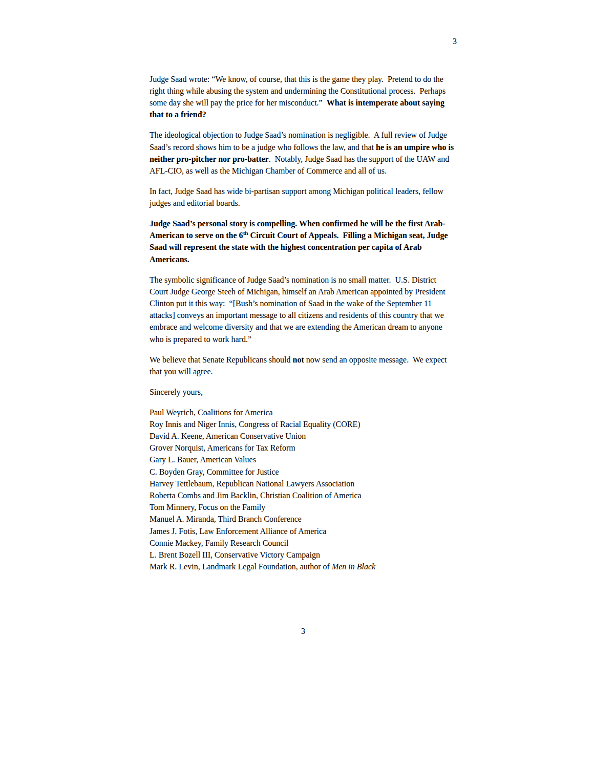3
Judge Saad wrote: “We know, of course, that this is the game they play. Pretend to do the right thing while abusing the system and undermining the Constitutional process. Perhaps some day she will pay the price for her misconduct.” What is intemperate about saying that to a friend?
The ideological objection to Judge Saad’s nomination is negligible. A full review of Judge Saad’s record shows him to be a judge who follows the law, and that he is an umpire who is neither pro-pitcher nor pro-batter. Notably, Judge Saad has the support of the UAW and AFL-CIO, as well as the Michigan Chamber of Commerce and all of us.
In fact, Judge Saad has wide bi-partisan support among Michigan political leaders, fellow judges and editorial boards.
Judge Saad’s personal story is compelling. When confirmed he will be the first Arab-American to serve on the 6th Circuit Court of Appeals. Filling a Michigan seat, Judge Saad will represent the state with the highest concentration per capita of Arab Americans.
The symbolic significance of Judge Saad’s nomination is no small matter. U.S. District Court Judge George Steeh of Michigan, himself an Arab American appointed by President Clinton put it this way: “[Bush’s nomination of Saad in the wake of the September 11 attacks] conveys an important message to all citizens and residents of this country that we embrace and welcome diversity and that we are extending the American dream to anyone who is prepared to work hard.”
We believe that Senate Republicans should not now send an opposite message. We expect that you will agree.
Sincerely yours,
Paul Weyrich, Coalitions for America
Roy Innis and Niger Innis, Congress of Racial Equality (CORE)
David A. Keene, American Conservative Union
Grover Norquist, Americans for Tax Reform
Gary L. Bauer, American Values
C. Boyden Gray, Committee for Justice
Harvey Tettlebaum, Republican National Lawyers Association
Roberta Combs and Jim Backlin, Christian Coalition of America
Tom Minnery, Focus on the Family
Manuel A. Miranda, Third Branch Conference
James J. Fotis, Law Enforcement Alliance of America
Connie Mackey, Family Research Council
L. Brent Bozell III, Conservative Victory Campaign
Mark R. Levin, Landmark Legal Foundation, author of Men in Black
3